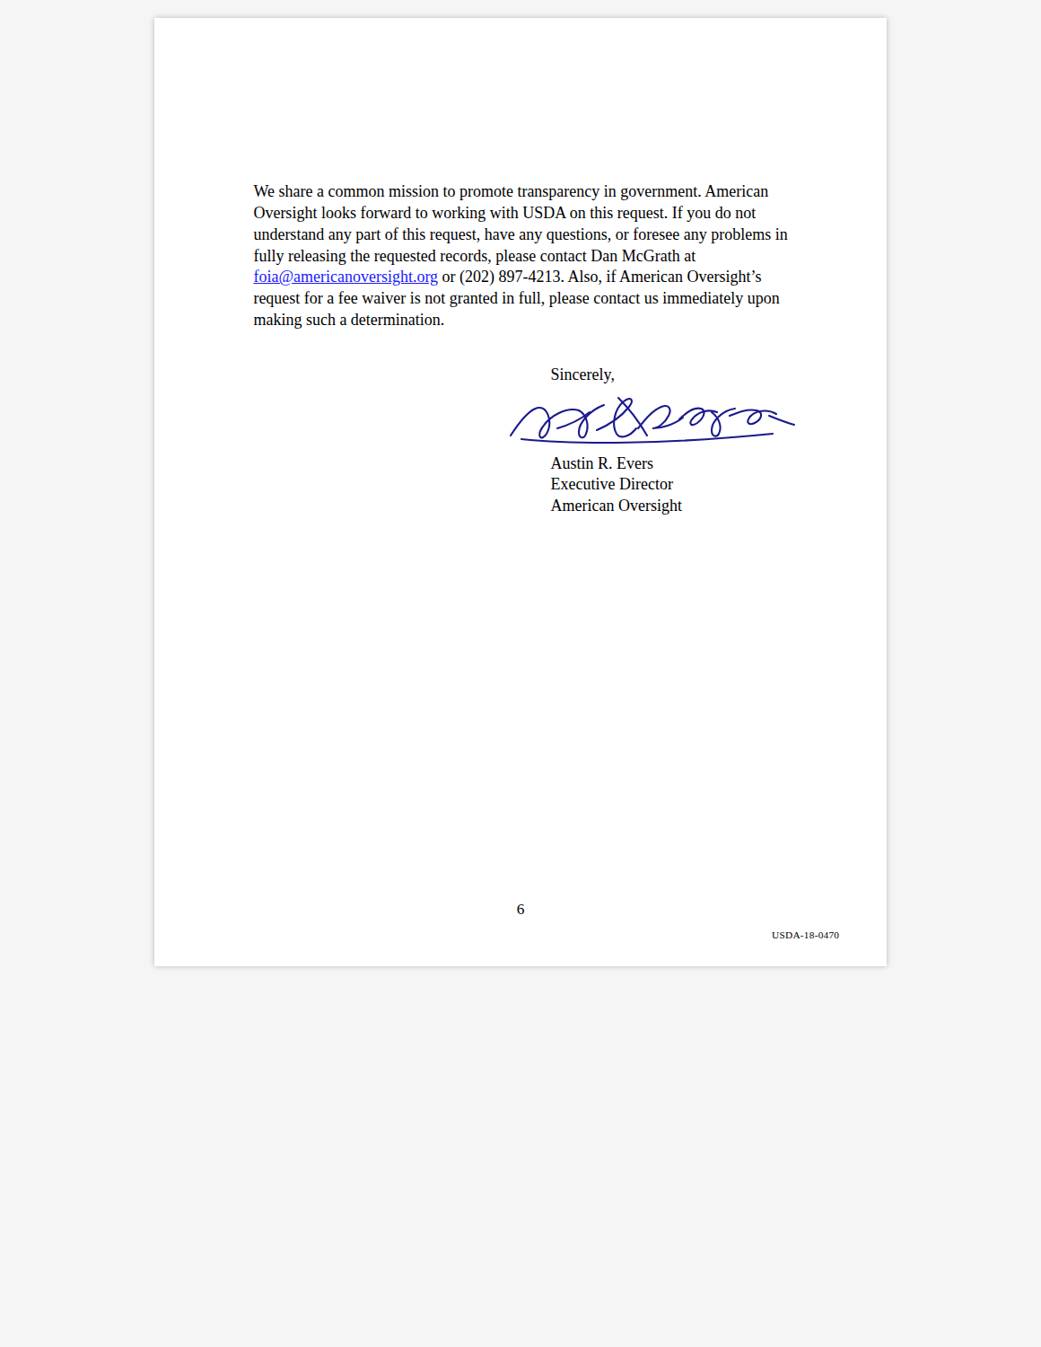We share a common mission to promote transparency in government. American Oversight looks forward to working with USDA on this request. If you do not understand any part of this request, have any questions, or foresee any problems in fully releasing the requested records, please contact Dan McGrath at foia@americanoversight.org or (202) 897-4213. Also, if American Oversight’s request for a fee waiver is not granted in full, please contact us immediately upon making such a determination.
Sincerely,
Austin R. Evers
Executive Director
American Oversight
6
USDA-18-0470